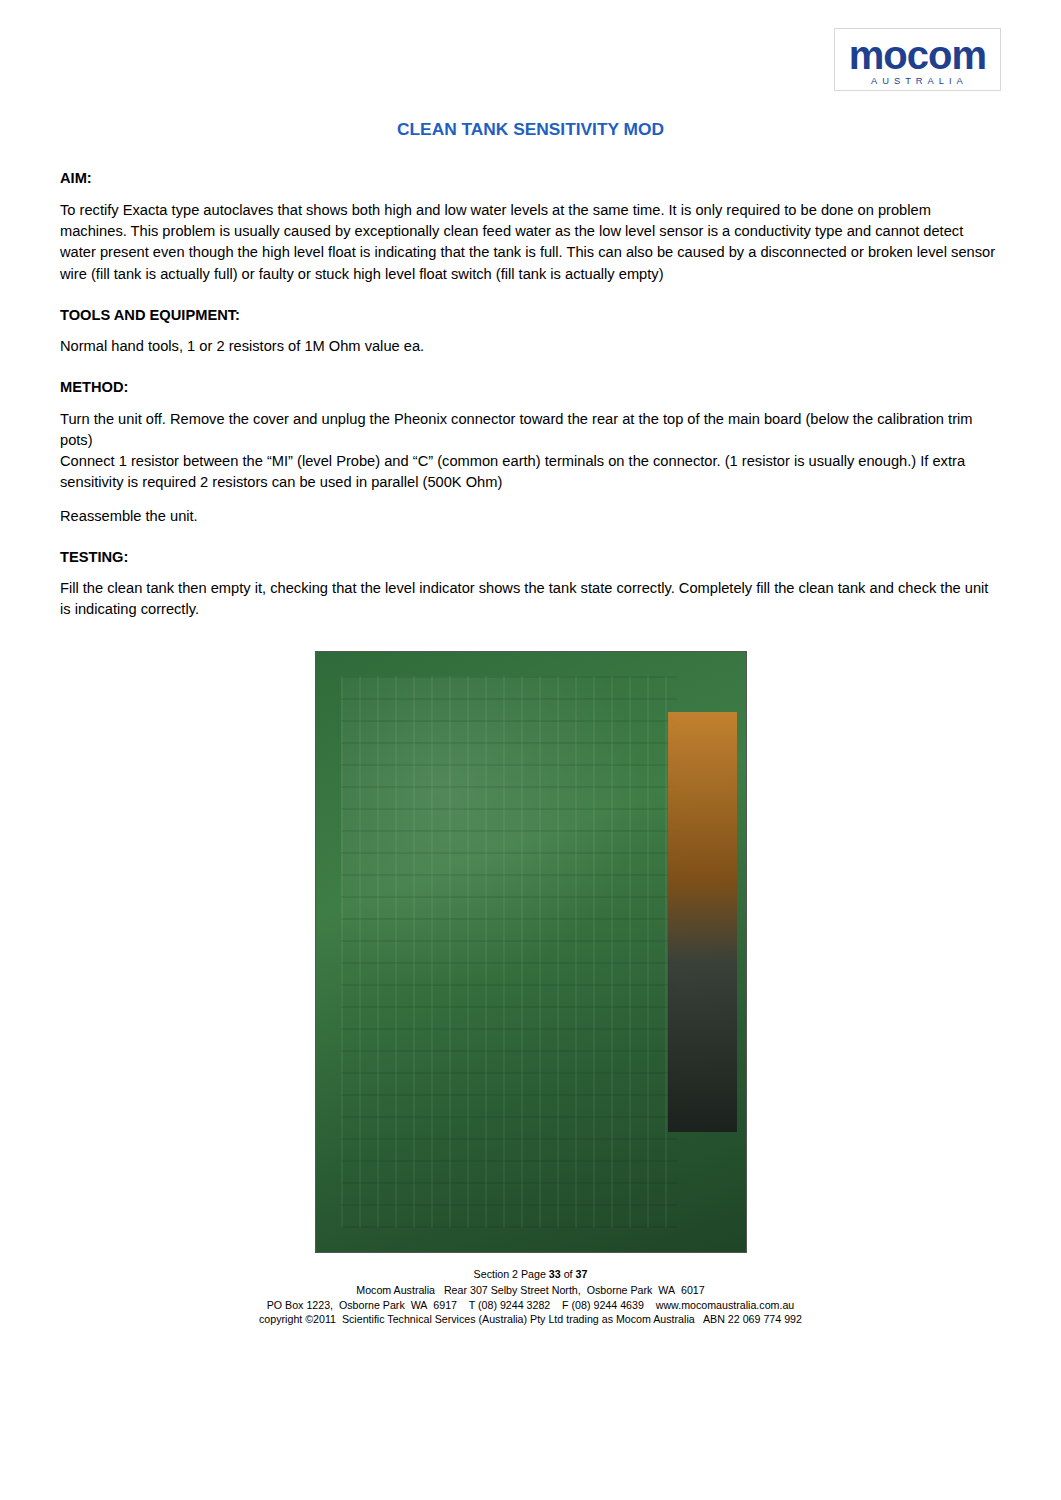mocom AUSTRALIA
CLEAN TANK SENSITIVITY MOD
AIM:
To rectify Exacta type autoclaves that shows both high and low water levels at the same time. It is only required to be done on problem machines. This problem is usually caused by exceptionally clean feed water as the low level sensor is a conductivity type and cannot detect water present even though the high level float is indicating that the tank is full. This can also be caused by a disconnected or broken level sensor wire (fill tank is actually full) or faulty or stuck high level float switch (fill tank is actually empty)
TOOLS AND EQUIPMENT:
Normal hand tools, 1 or 2 resistors of 1M Ohm value ea.
METHOD:
Turn the unit off. Remove the cover and unplug the Pheonix connector toward the rear at the top of the main board (below the calibration trim pots)
Connect 1 resistor between the “MI” (level Probe) and “C” (common earth) terminals on the connector. (1 resistor is usually enough.) If extra sensitivity is required 2 resistors can be used in parallel (500K Ohm)
Reassemble the unit.
TESTING:
Fill the clean tank then empty it, checking that the level indicator shows the tank state correctly. Completely fill the clean tank and check the unit is indicating correctly.
Section 2 Page 33 of 37
Mocom Australia Rear 307 Selby Street North, Osborne Park WA 6017
PO Box 1223, Osborne Park WA 6917 T (08) 9244 3282 F (08) 9244 4639 www.mocomaustralia.com.au
copyright ©2011 Scientific Technical Services (Australia) Pty Ltd trading as Mocom Australia ABN 22 069 774 992